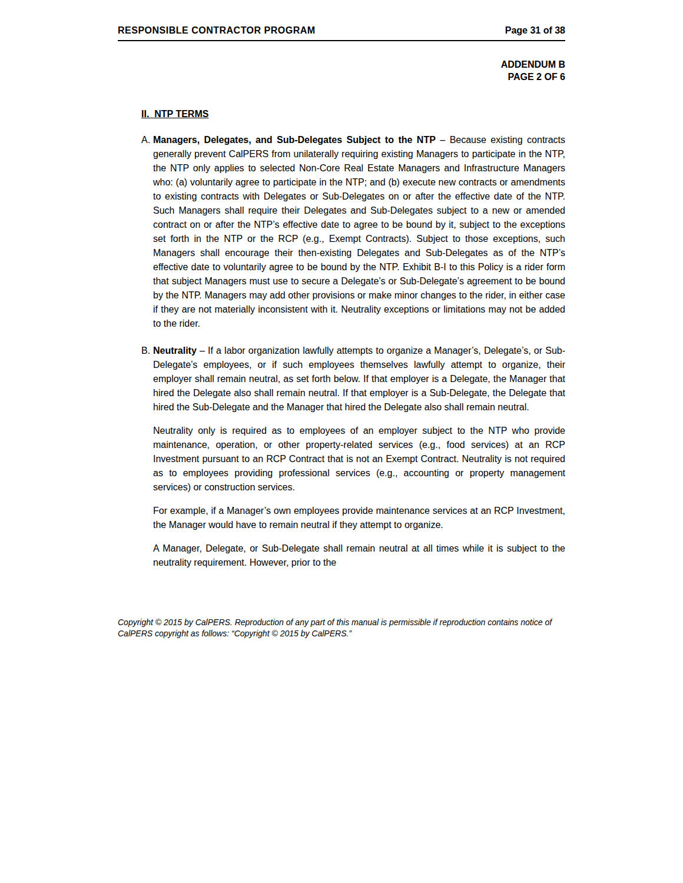RESPONSIBLE CONTRACTOR PROGRAM Page 31 of 38
ADDENDUM B
PAGE 2 OF 6
II. NTP TERMS
A.
Managers, Delegates, and Sub-Delegates Subject to the NTP – Because existing contracts generally prevent CalPERS from unilaterally requiring existing Managers to participate in the NTP, the NTP only applies to selected Non-Core Real Estate Managers and Infrastructure Managers who: (a) voluntarily agree to participate in the NTP; and (b) execute new contracts or amendments to existing contracts with Delegates or Sub-Delegates on or after the effective date of the NTP. Such Managers shall require their Delegates and Sub-Delegates subject to a new or amended contract on or after the NTP’s effective date to agree to be bound by it, subject to the exceptions set forth in the NTP or the RCP (e.g., Exempt Contracts). Subject to those exceptions, such Managers shall encourage their then-existing Delegates and Sub-Delegates as of the NTP’s effective date to voluntarily agree to be bound by the NTP. Exhibit B-I to this Policy is a rider form that subject Managers must use to secure a Delegate’s or Sub-Delegate’s agreement to be bound by the NTP. Managers may add other provisions or make minor changes to the rider, in either case if they are not materially inconsistent with it. Neutrality exceptions or limitations may not be added to the rider.
B.
Neutrality – If a labor organization lawfully attempts to organize a Manager’s, Delegate’s, or Sub-Delegate’s employees, or if such employees themselves lawfully attempt to organize, their employer shall remain neutral, as set forth below. If that employer is a Delegate, the Manager that hired the Delegate also shall remain neutral. If that employer is a Sub-Delegate, the Delegate that hired the Sub-Delegate and the Manager that hired the Delegate also shall remain neutral.
Neutrality only is required as to employees of an employer subject to the NTP who provide maintenance, operation, or other property-related services (e.g., food services) at an RCP Investment pursuant to an RCP Contract that is not an Exempt Contract. Neutrality is not required as to employees providing professional services (e.g., accounting or property management services) or construction services.
For example, if a Manager’s own employees provide maintenance services at an RCP Investment, the Manager would have to remain neutral if they attempt to organize.
A Manager, Delegate, or Sub-Delegate shall remain neutral at all times while it is subject to the neutrality requirement. However, prior to the
Copyright © 2015 by CalPERS. Reproduction of any part of this manual is permissible if reproduction contains notice of CalPERS copyright as follows: “Copyright © 2015 by CalPERS.”